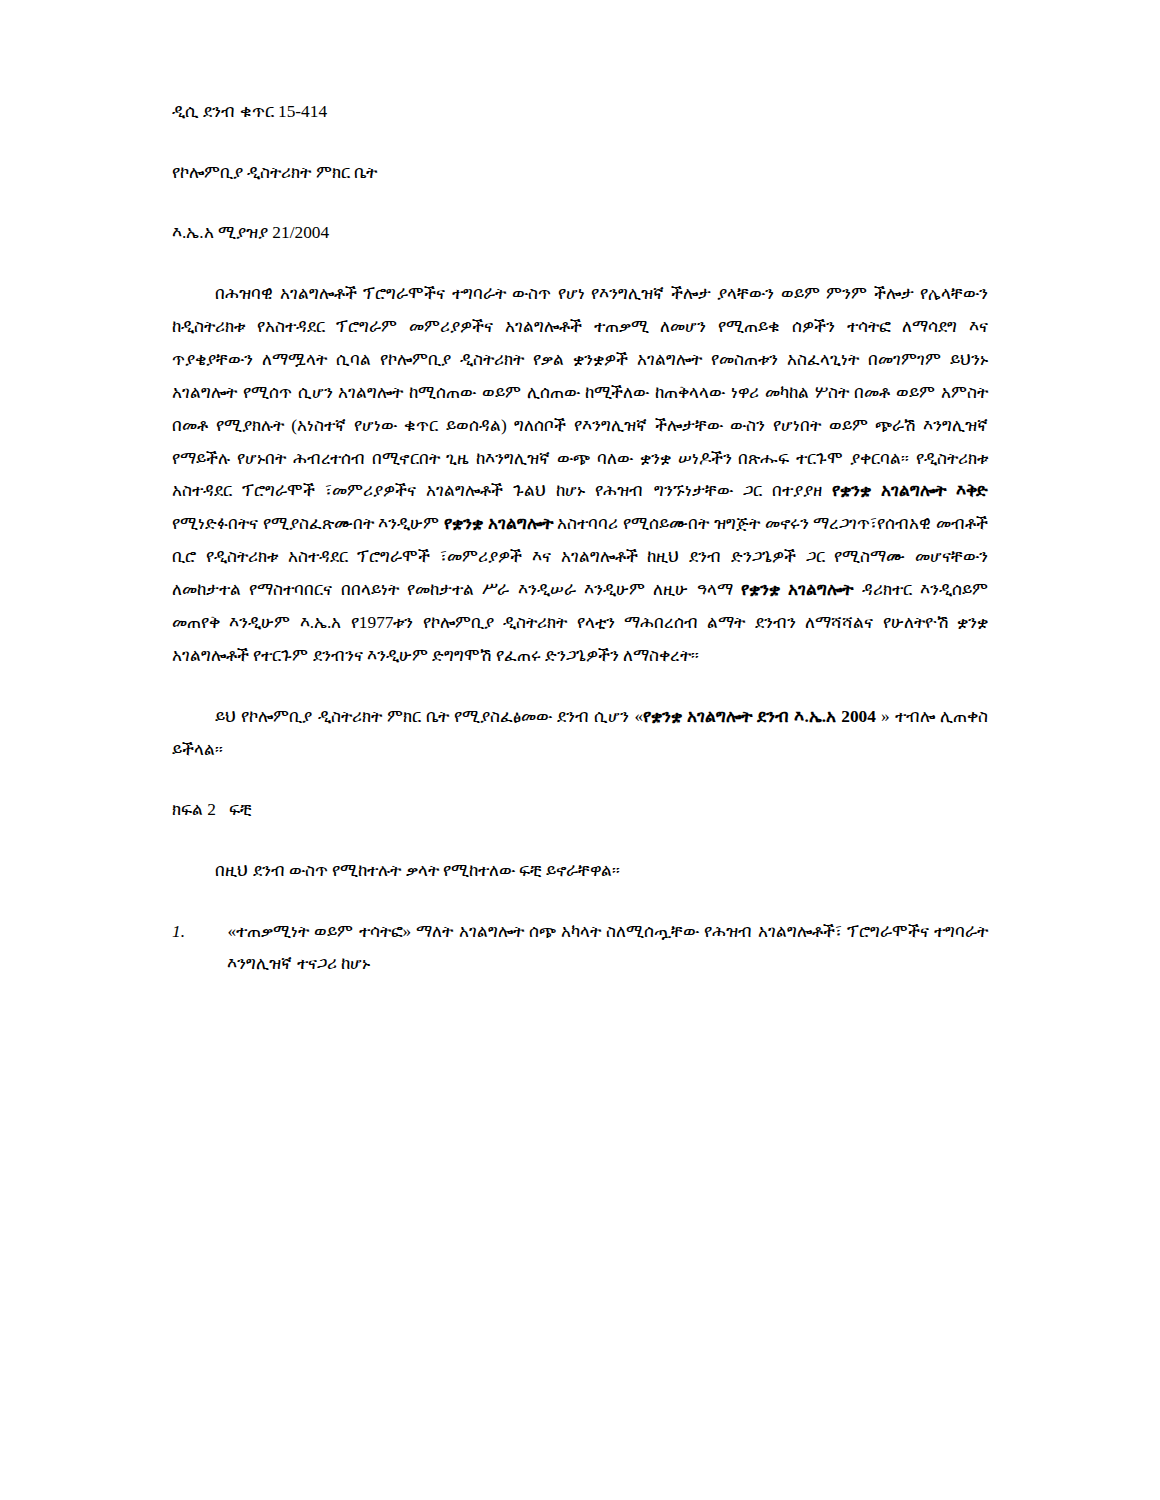ዲሲ ደንብ ቁጥር 15-414
የኮሎምቢያ ዲስትሪክት ምክር ቤት
እ.ኤ.አ ሚያዝያ 21/2004
በሕዝባዊ አገልግሎቶች ፕሮግራሞችና ተግባራት ውስጥ የሆነ የእንግሊዝኛ ችሎታ ያላቸውን ወይም ምንም ችሎታ የሌላቸውን ከዲስትሪክቱ የአስተዳደር ፕሮግራም መምሪያዎችና አገልግሎቶች ተጠቃሚ ለመሆን የሚጠይቁ ሰዎችን ተሳትፎ ለማሳደግ እና ጥያቄያቸውን ለማሟላት ሲባል የኮሎምቢያ ዲስትሪክት የቃል ቋንቋዎች አገልግሎት የመስጠቱን አስፈላጊነት በመገምገም ይህንኑ አገልግሎት የሚሰጥ ሲሆን አገልግሎት ከሚሰጠው ወይም ሊሰጠው ከሚችለው ከጠቅላላው ነዋሪ መካከል ሦስት በመቶ ወይም አምስት በመቶ የሚያክሉት (አነስተኛ የሆነው ቁጥር ይወሰዳል) ግለሰቦች የእንግሊዝኛ ችሎታቸው ውስን የሆነበት ወይም ጭራሽ እንግሊዝኛ የማይችሉ የሆኑበት ሕብረተሰብ በሚኖርበት ጊዜ ከእንግሊዝኛ ውጭ ባለው ቋንቋ ሠነዶችን በጽሑፍ ተርጉሞ ያቀርባል። የዲስትሪክቱ አስተዳደር ፕሮግራሞች ፣መምሪያዎችና አገልግሎቶች ጉልህ ከሆኑ የሕዝብ ግንኙነታቸው ጋር በተያያዘ የቋንቋ አገልግሎት እቅድ የሚነድፉበትና የሚያስፈጽሙበት እንዲሁም የቋንቋ አገልግሎት አስተባባሪ የሚሰይሙበት ዝግጅት መኖሩን ማረጋገጥ፣የሰብአዊ መብቶች ቢሮ የዲስትሪክቱ አስተዳደር ፕሮግራሞች ፣መምሪያዎች እና አገልግሎቶች ከዚህ ደንብ ድንጋጌዎች ጋር የሚስማሙ መሆናቸውን ለመከታተል የማስተባበርና በበላይነት የመከታተል ሥራ እንዲሠራ እንዲሁም ለዚሁ ዓላማ የቋንቋ አገልግሎት ዳሪክተር እንዲሰይም መጠየቅ እንዲሁም እ.ኤ.አ የ1977ቱን የኮሎምቢያ ዲስትሪክት የላቲን ማሕበረሰብ ልማት ደንብን ለማሻሻልና የሁለትዮሽ ቋንቋ አገልግሎቶች የተርጉም ደንብንና እንዲሁም ድግግሞሽ የፈጠሩ ድንጋጌዎችን ለማስቀረት።
ይህ የኮሎምቢያ ዲስትሪክት ምክር ቤት የሚያስፈፅመው ደንብ ሲሆን «የቋንቋ አገልግሎት ደንብ እ.ኤ.አ 2004 » ተብሎ ሊጠቀስ ይችላል።
ክፍል 2 ፍቺ
በዚህ ደንብ ውስጥ የሚከተሉት ቃላት የሚከተለው ፍቺ ይኖራቸዋል።
«ተጠቃሚነት ወይም ተሳትፎ» ማለት አገልግሎት ሰጭ አካላት ስለሚሰጧቸው የሕዝብ አገልግሎቶች፣ ፕሮግራሞችና ተግባራት እንግሊዝኛ ተናጋሪ ከሆኑ